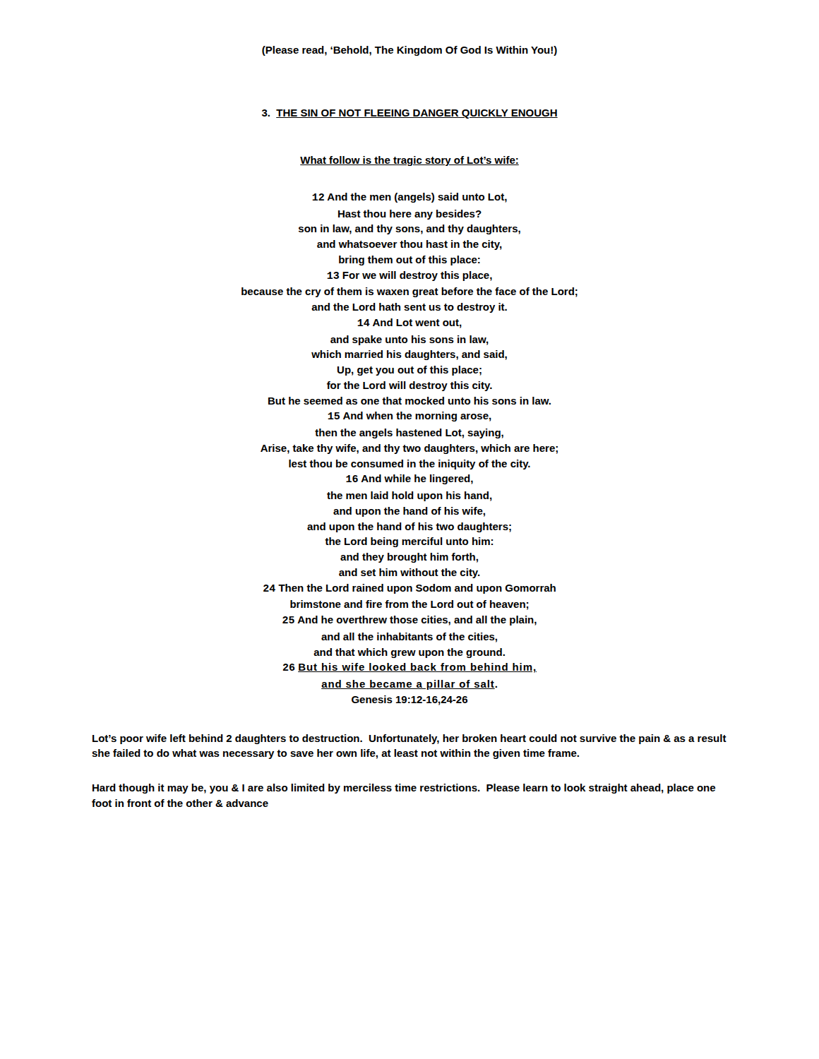(Please read, ‘Behold, The Kingdom Of God Is Within You!)
3. THE SIN OF NOT FLEEING DANGER QUICKLY ENOUGH
What follow is the tragic story of Lot’s wife:
12 And the men (angels) said unto Lot,
Hast thou here any besides?
son in law, and thy sons, and thy daughters,
and whatsoever thou hast in the city,
bring them out of this place:
13 For we will destroy this place,
because the cry of them is waxen great before the face of the Lord;
and the Lord hath sent us to destroy it.
14 And Lot went out,
and spake unto his sons in law,
which married his daughters, and said,
Up, get you out of this place;
for the Lord will destroy this city.
But he seemed as one that mocked unto his sons in law.
15 And when the morning arose,
then the angels hastened Lot, saying,
Arise, take thy wife, and thy two daughters, which are here;
lest thou be consumed in the iniquity of the city.
16 And while he lingered,
the men laid hold upon his hand,
and upon the hand of his wife,
and upon the hand of his two daughters;
the Lord being merciful unto him:
and they brought him forth,
and set him without the city.
24 Then the Lord rained upon Sodom and upon Gomorrah
brimstone and fire from the Lord out of heaven;
25 And he overthrew those cities, and all the plain,
and all the inhabitants of the cities,
and that which grew upon the ground.
26 But his wife looked back from behind him,
and she became a pillar of salt.
Genesis 19:12-16,24-26
Lot’s poor wife left behind 2 daughters to destruction. Unfortunately, her broken heart could not survive the pain & as a result she failed to do what was necessary to save her own life, at least not within the given time frame.
Hard though it may be, you & I are also limited by merciless time restrictions. Please learn to look straight ahead, place one foot in front of the other & advance